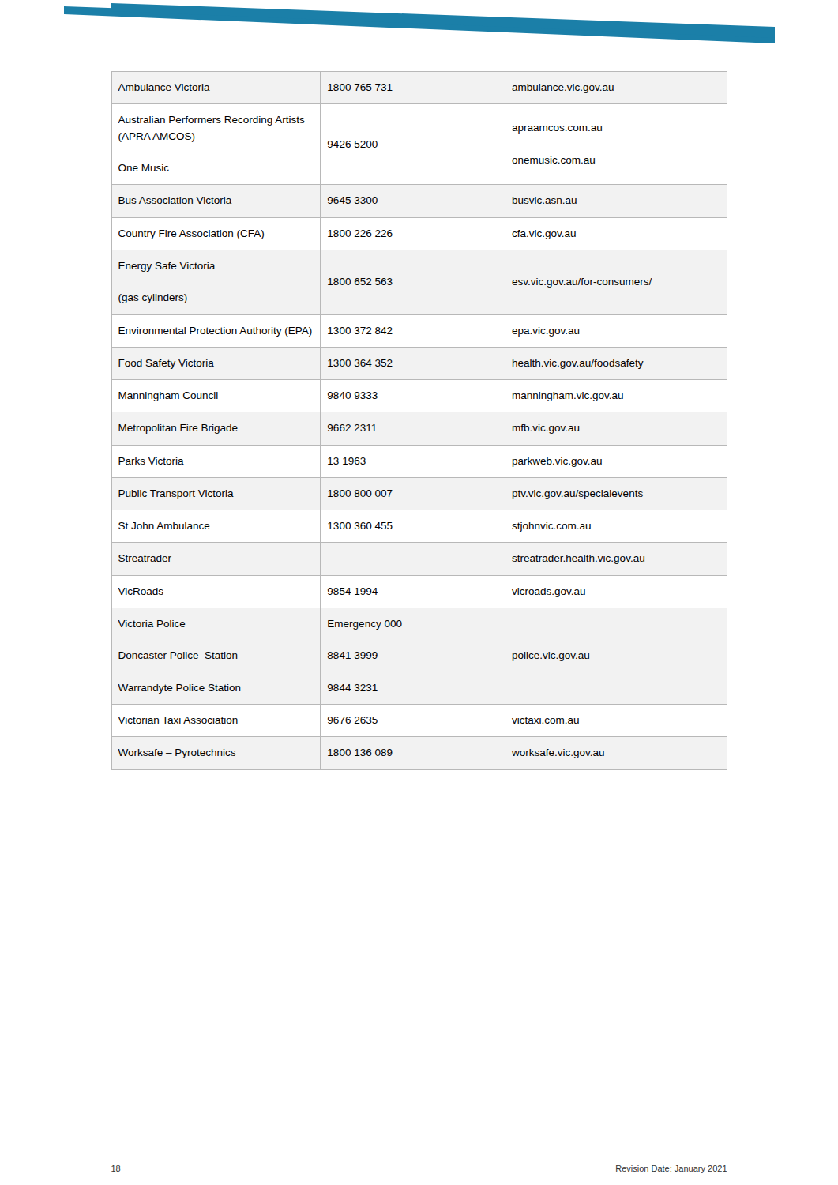| Ambulance Victoria | 1800 765 731 | ambulance.vic.gov.au |
| Australian Performers Recording Artists (APRA AMCOS) One Music | 9426 5200 | apraamcos.com.au onemusic.com.au |
| Bus Association Victoria | 9645 3300 | busvic.asn.au |
| Country Fire Association (CFA) | 1800 226 226 | cfa.vic.gov.au |
| Energy Safe Victoria (gas cylinders) | 1800 652 563 | esv.vic.gov.au/for-consumers/ |
| Environmental Protection Authority (EPA) | 1300 372 842 | epa.vic.gov.au |
| Food Safety Victoria | 1300 364 352 | health.vic.gov.au/foodsafety |
| Manningham Council | 9840 9333 | manningham.vic.gov.au |
| Metropolitan Fire Brigade | 9662 2311 | mfb.vic.gov.au |
| Parks Victoria | 13 1963 | parkweb.vic.gov.au |
| Public Transport Victoria | 1800 800 007 | ptv.vic.gov.au/specialevents |
| St John Ambulance | 1300 360 455 | stjohnvic.com.au |
| Streatrader | | streatrader.health.vic.gov.au |
| VicRoads | 9854 1994 | vicroads.gov.au |
| Victoria Police Doncaster Police Station Warrandyte Police Station | Emergency 000 8841 3999 9844 3231 | police.vic.gov.au |
| Victorian Taxi Association | 9676 2635 | victaxi.com.au |
| Worksafe – Pyrotechnics | 1800 136 089 | worksafe.vic.gov.au |
18 Revision Date: January 2021